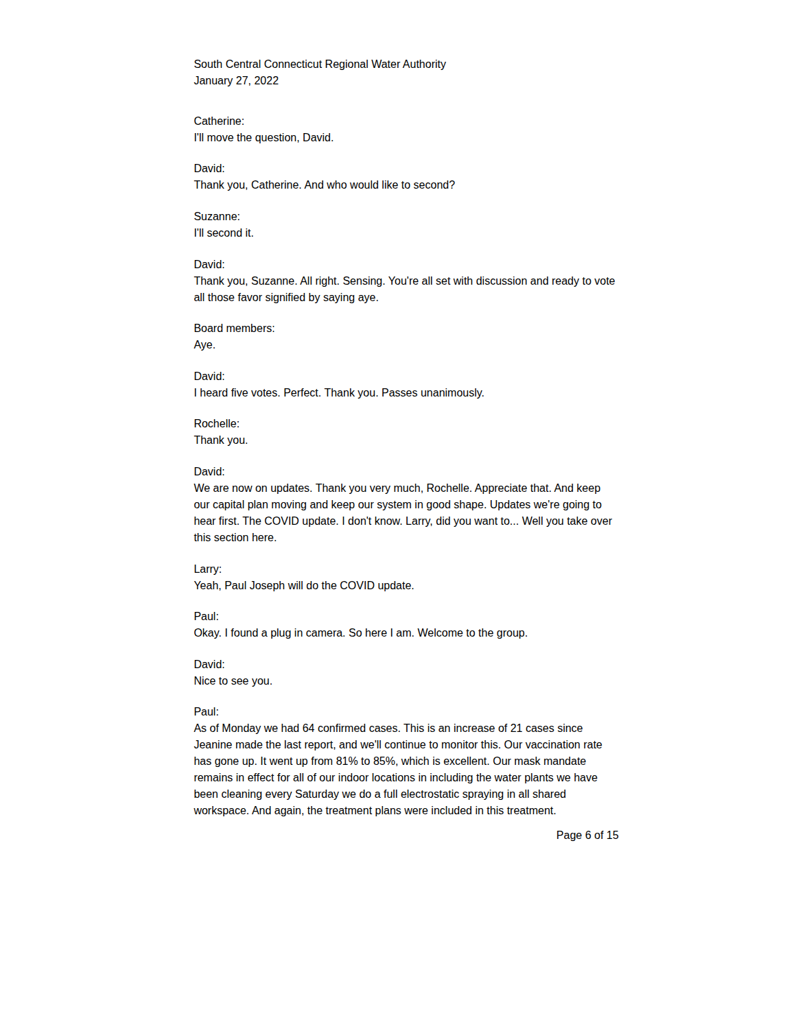South Central Connecticut Regional Water Authority January 27, 2022
Catherine:
I'll move the question, David.
David:
Thank you, Catherine. And who would like to second?
Suzanne:
I'll second it.
David:
Thank you, Suzanne. All right. Sensing. You're all set with discussion and ready to vote all those favor signified by saying aye.
Board members:
Aye.
David:
I heard five votes. Perfect. Thank you. Passes unanimously.
Rochelle:
Thank you.
David:
We are now on updates. Thank you very much, Rochelle. Appreciate that. And keep our capital plan moving and keep our system in good shape. Updates we're going to hear first. The COVID update. I don't know. Larry, did you want to... Well you take over this section here.
Larry:
Yeah, Paul Joseph will do the COVID update.
Paul:
Okay. I found a plug in camera. So here I am. Welcome to the group.
David:
Nice to see you.
Paul:
As of Monday we had 64 confirmed cases. This is an increase of 21 cases since Jeanine made the last report, and we'll continue to monitor this. Our vaccination rate has gone up. It went up from 81% to 85%, which is excellent. Our mask mandate remains in effect for all of our indoor locations in including the water plants we have been cleaning every Saturday we do a full electrostatic spraying in all shared workspace. And again, the treatment plans were included in this treatment.
Page 6 of 15